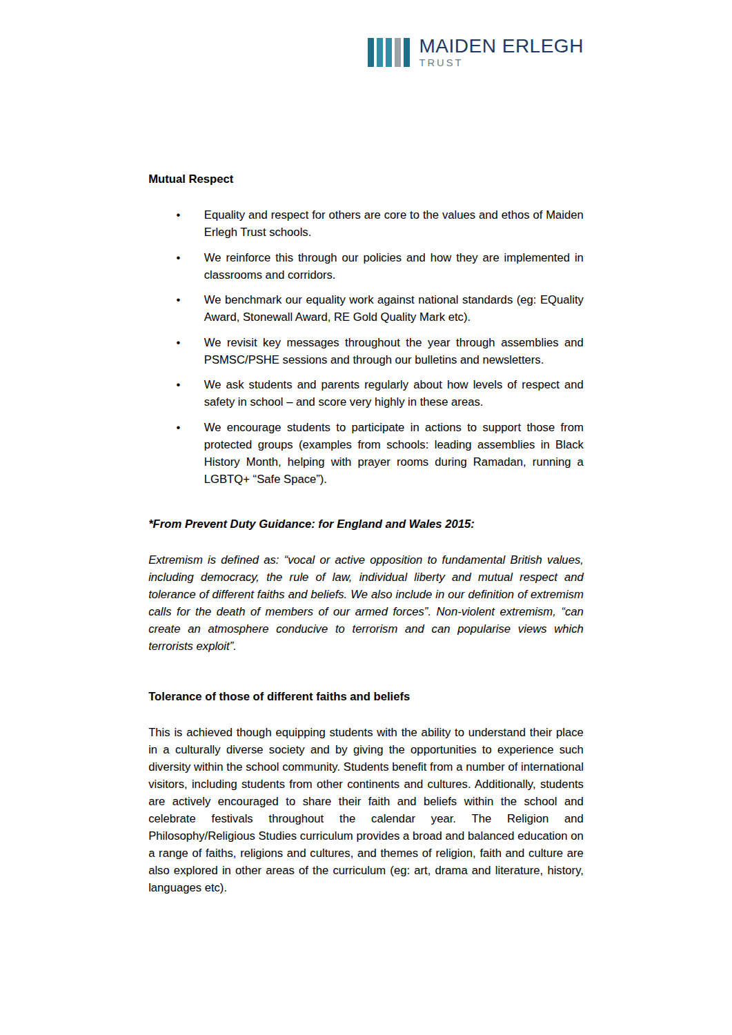MAIDEN ERLEGH
TRUST
Mutual Respect
Equality and respect for others are core to the values and ethos of Maiden Erlegh Trust schools.
We reinforce this through our policies and how they are implemented in classrooms and corridors.
We benchmark our equality work against national standards (eg: EQuality Award, Stonewall Award, RE Gold Quality Mark etc).
We revisit key messages throughout the year through assemblies and PSMSC/PSHE sessions and through our bulletins and newsletters.
We ask students and parents regularly about how levels of respect and safety in school – and score very highly in these areas.
We encourage students to participate in actions to support those from protected groups (examples from schools: leading assemblies in Black History Month, helping with prayer rooms during Ramadan, running a LGBTQ+ “Safe Space”).
*From Prevent Duty Guidance: for England and Wales 2015:
Extremism is defined as: “vocal or active opposition to fundamental British values, including democracy, the rule of law, individual liberty and mutual respect and tolerance of different faiths and beliefs. We also include in our definition of extremism calls for the death of members of our armed forces”. Non-violent extremism, “can create an atmosphere conducive to terrorism and can popularise views which terrorists exploit”.
Tolerance of those of different faiths and beliefs
This is achieved though equipping students with the ability to understand their place in a culturally diverse society and by giving the opportunities to experience such diversity within the school community. Students benefit from a number of international visitors, including students from other continents and cultures. Additionally, students are actively encouraged to share their faith and beliefs within the school and celebrate festivals throughout the calendar year. The Religion and Philosophy/Religious Studies curriculum provides a broad and balanced education on a range of faiths, religions and cultures, and themes of religion, faith and culture are also explored in other areas of the curriculum (eg: art, drama and literature, history, languages etc).